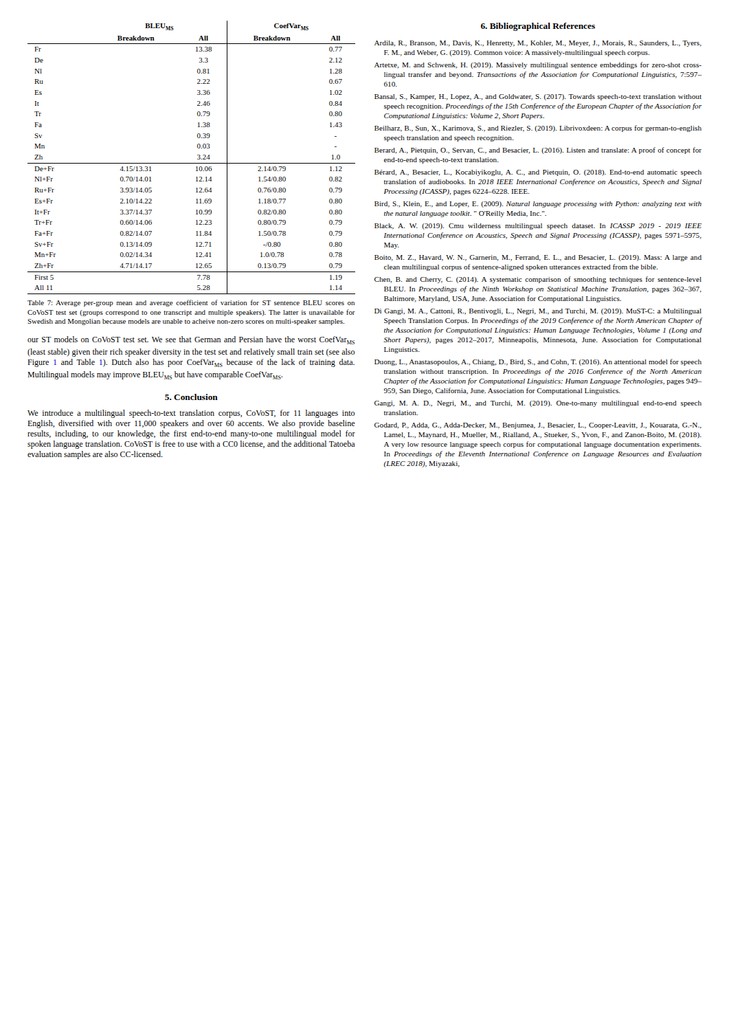| | BLEU MS | CoefVar MS |
| --- | --- | --- |
| | Breakdown | All | Breakdown | All |
| Fr | | 13.38 | | 0.77 |
| De | | 3.3 | | 2.12 |
| Nl | | 0.81 | | 1.28 |
| Ru | | 2.22 | | 0.67 |
| Es | | 3.36 | | 1.02 |
| It | | 2.46 | | 0.84 |
| Tr | | 0.79 | | 0.80 |
| Fa | | 1.38 | | 1.43 |
| Sv | | 0.39 | | - |
| Mn | | 0.03 | | - |
| Zh | | 3.24 | | 1.0 |
| De+Fr | 4.15/13.31 | 10.06 | 2.14/0.79 | 1.12 |
| Nl+Fr | 0.70/14.01 | 12.14 | 1.54/0.80 | 0.82 |
| Ru+Fr | 3.93/14.05 | 12.64 | 0.76/0.80 | 0.79 |
| Es+Fr | 2.10/14.22 | 11.69 | 1.18/0.77 | 0.80 |
| It+Fr | 3.37/14.37 | 10.99 | 0.82/0.80 | 0.80 |
| Tr+Fr | 0.60/14.06 | 12.23 | 0.80/0.79 | 0.79 |
| Fa+Fr | 0.82/14.07 | 11.84 | 1.50/0.78 | 0.79 |
| Sv+Fr | 0.13/14.09 | 12.71 | -/0.80 | 0.80 |
| Mn+Fr | 0.02/14.34 | 12.41 | 1.0/0.78 | 0.78 |
| Zh+Fr | 4.71/14.17 | 12.65 | 0.13/0.79 | 0.79 |
| First 5 | | 7.78 | | 1.19 |
| All 11 | | 5.28 | | 1.14 |
Table 7: Average per-group mean and average coefficient of variation for ST sentence BLEU scores on CoVoST test set (groups correspond to one transcript and multiple speakers). The latter is unavailable for Swedish and Mongolian because models are unable to acheive non-zero scores on multi-speaker samples.
our ST models on CoVoST test set. We see that German and Persian have the worst CoefVarMS (least stable) given their rich speaker diversity in the test set and relatively small train set (see also Figure 1 and Table 1). Dutch also has poor CoefVarMS because of the lack of training data. Multilingual models may improve BLEUMS but have comparable CoefVarMS.
5. Conclusion
We introduce a multilingual speech-to-text translation corpus, CoVoST, for 11 languages into English, diversified with over 11,000 speakers and over 60 accents. We also provide baseline results, including, to our knowledge, the first end-to-end many-to-one multilingual model for spoken language translation. CoVoST is free to use with a CC0 license, and the additional Tatoeba evaluation samples are also CC-licensed.
6. Bibliographical References
Ardila, R., Branson, M., Davis, K., Henretty, M., Kohler, M., Meyer, J., Morais, R., Saunders, L., Tyers, F. M., and Weber, G. (2019). Common voice: A massively-multilingual speech corpus.
Artetxe, M. and Schwenk, H. (2019). Massively multilingual sentence embeddings for zero-shot cross-lingual transfer and beyond. Transactions of the Association for Computational Linguistics, 7:597–610.
Bansal, S., Kamper, H., Lopez, A., and Goldwater, S. (2017). Towards speech-to-text translation without speech recognition. Proceedings of the 15th Conference of the European Chapter of the Association for Computational Linguistics: Volume 2, Short Papers.
Beilharz, B., Sun, X., Karimova, S., and Riezler, S. (2019). Librivoxdeen: A corpus for german-to-english speech translation and speech recognition.
Berard, A., Pietquin, O., Servan, C., and Besacier, L. (2016). Listen and translate: A proof of concept for end-to-end speech-to-text translation.
Bérard, A., Besacier, L., Kocabiyikoglu, A. C., and Pietquin, O. (2018). End-to-end automatic speech translation of audiobooks. In 2018 IEEE International Conference on Acoustics, Speech and Signal Processing (ICASSP), pages 6224–6228. IEEE.
Bird, S., Klein, E., and Loper, E. (2009). Natural language processing with Python: analyzing text with the natural language toolkit. " O'Reilly Media, Inc.".
Black, A. W. (2019). Cmu wilderness multilingual speech dataset. In ICASSP 2019 - 2019 IEEE International Conference on Acoustics, Speech and Signal Processing (ICASSP), pages 5971–5975, May.
Boito, M. Z., Havard, W. N., Garnerin, M., Ferrand, E. L., and Besacier, L. (2019). Mass: A large and clean multilingual corpus of sentence-aligned spoken utterances extracted from the bible.
Chen, B. and Cherry, C. (2014). A systematic comparison of smoothing techniques for sentence-level BLEU. In Proceedings of the Ninth Workshop on Statistical Machine Translation, pages 362–367, Baltimore, Maryland, USA, June. Association for Computational Linguistics.
Di Gangi, M. A., Cattoni, R., Bentivogli, L., Negri, M., and Turchi, M. (2019). MuST-C: a Multilingual Speech Translation Corpus. In Proceedings of the 2019 Conference of the North American Chapter of the Association for Computational Linguistics: Human Language Technologies, Volume 1 (Long and Short Papers), pages 2012–2017, Minneapolis, Minnesota, June. Association for Computational Linguistics.
Duong, L., Anastasopoulos, A., Chiang, D., Bird, S., and Cohn, T. (2016). An attentional model for speech translation without transcription. In Proceedings of the 2016 Conference of the North American Chapter of the Association for Computational Linguistics: Human Language Technologies, pages 949–959, San Diego, California, June. Association for Computational Linguistics.
Gangi, M. A. D., Negri, M., and Turchi, M. (2019). One-to-many multilingual end-to-end speech translation.
Godard, P., Adda, G., Adda-Decker, M., Benjumea, J., Besacier, L., Cooper-Leavitt, J., Kouarata, G.-N., Lamel, L., Maynard, H., Mueller, M., Rialland, A., Stueker, S., Yvon, F., and Zanon-Boito, M. (2018). A very low resource language speech corpus for computational language documentation experiments. In Proceedings of the Eleventh International Conference on Language Resources and Evaluation (LREC 2018), Miyazaki,